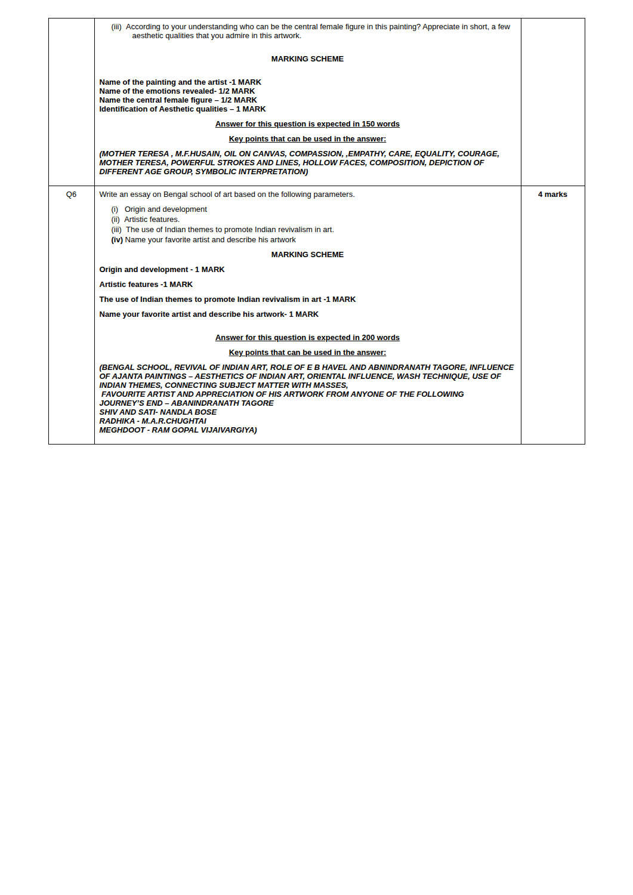| | (iii) According to your understanding who can be the central female figure in this painting? Appreciate in short, a few aesthetic qualities that you admire in this artwork. MARKING SCHEME Name of the painting and the artist -1 MARK Name of the emotions revealed- 1/2 MARK Name the central female figure – 1/2 MARK Identification of Aesthetic qualities – 1 MARK Answer for this question is expected in 150 words Key points that can be used in the answer: (MOTHER TERESA , M.F.HUSAIN, OIL ON CANVAS, COMPASSION, ,EMPATHY, CARE, EQUALITY, COURAGE, MOTHER TERESA, POWERFUL STROKES AND LINES, HOLLOW FACES, COMPOSITION, DEPICTION OF DIFFERENT AGE GROUP, SYMBOLIC INTERPRETATION) | |
| Q6 | Write an essay on Bengal school of art based on the following parameters. (i) Origin and development (ii) Artistic features. (iii) The use of Indian themes to promote Indian revivalism in art. (iv) Name your favorite artist and describe his artwork MARKING SCHEME Origin and development - 1 MARK Artistic features -1 MARK The use of Indian themes to promote Indian revivalism in art -1 MARK Name your favorite artist and describe his artwork- 1 MARK Answer for this question is expected in 200 words Key points that can be used in the answer: (BENGAL SCHOOL, REVIVAL OF INDIAN ART, ROLE OF E B HAVEL AND ABNINDRANATH TAGORE, INFLUENCE OF AJANTA PAINTINGS – AESTHETICS OF INDIAN ART, ORIENTAL INFLUENCE, WASH TECHNIQUE, USE OF INDIAN THEMES, CONNECTING SUBJECT MATTER WITH MASSES, FAVOURITE ARTIST AND APPRECIATION OF HIS ARTWORK FROM ANYONE OF THE FOLLOWING JOURNEY’S END – ABANINDRANATH TAGORE SHIV AND SATI- NANDLA BOSE RADHIKA - M.A.R.CHUGHTAI MEGHDOOT - RAM GOPAL VIJAIVARGIYA) | 4 marks |